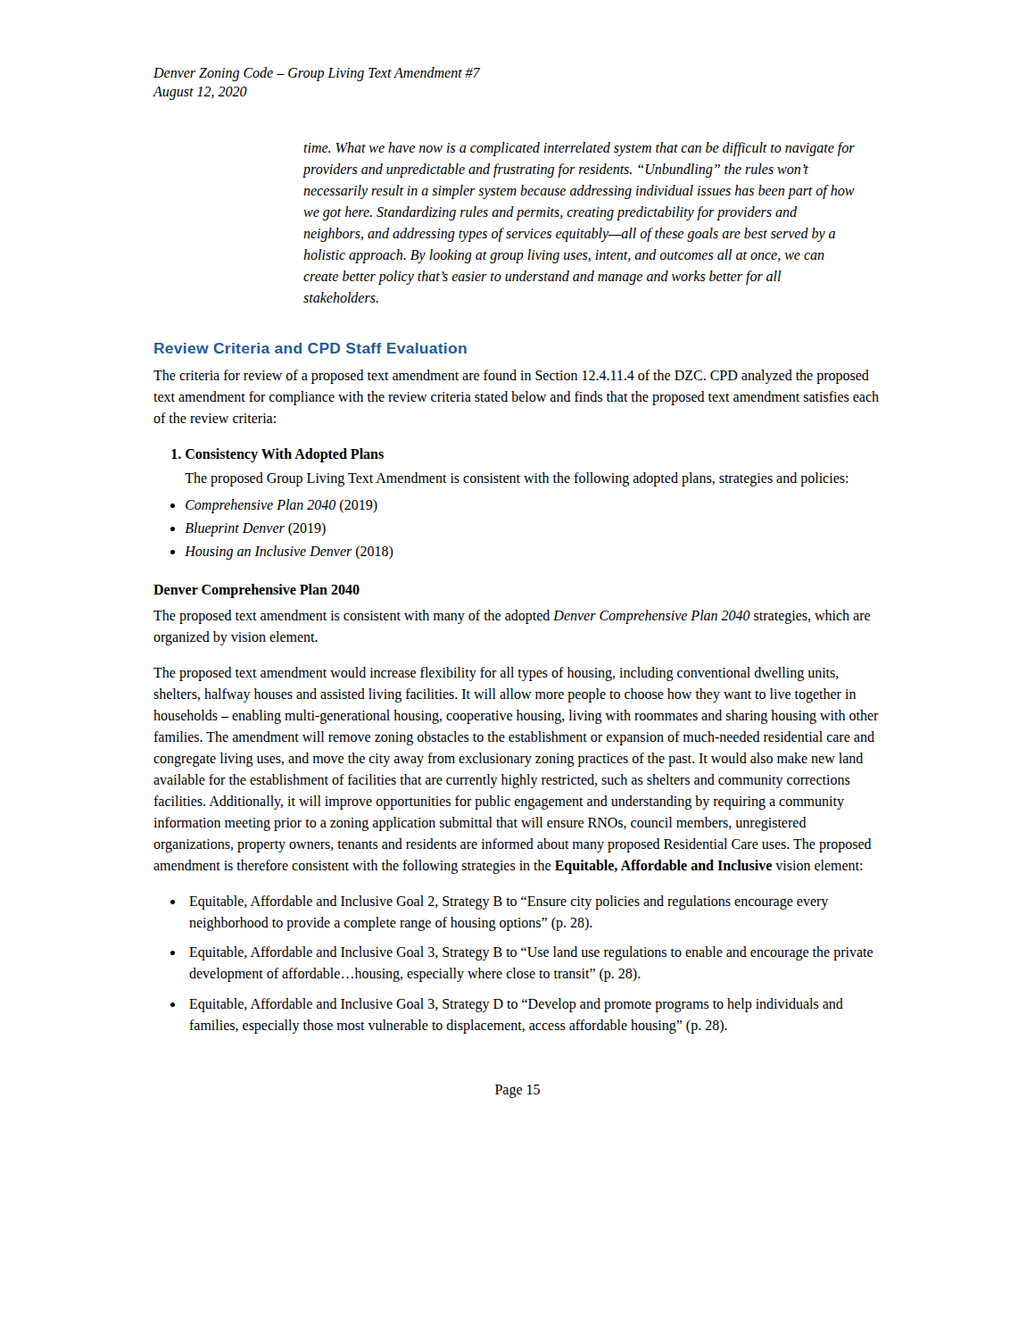Denver Zoning Code – Group Living Text Amendment #7
August 12, 2020
time. What we have now is a complicated interrelated system that can be difficult to navigate for providers and unpredictable and frustrating for residents. “Unbundling” the rules won’t necessarily result in a simpler system because addressing individual issues has been part of how we got here. Standardizing rules and permits, creating predictability for providers and neighbors, and addressing types of services equitably—all of these goals are best served by a holistic approach. By looking at group living uses, intent, and outcomes all at once, we can create better policy that’s easier to understand and manage and works better for all stakeholders.
Review Criteria and CPD Staff Evaluation
The criteria for review of a proposed text amendment are found in Section 12.4.11.4 of the DZC. CPD analyzed the proposed text amendment for compliance with the review criteria stated below and finds that the proposed text amendment satisfies each of the review criteria:
Consistency With Adopted Plans
The proposed Group Living Text Amendment is consistent with the following adopted plans, strategies and policies:
Comprehensive Plan 2040 (2019)
Blueprint Denver (2019)
Housing an Inclusive Denver (2018)
Denver Comprehensive Plan 2040
The proposed text amendment is consistent with many of the adopted Denver Comprehensive Plan 2040 strategies, which are organized by vision element.
The proposed text amendment would increase flexibility for all types of housing, including conventional dwelling units, shelters, halfway houses and assisted living facilities. It will allow more people to choose how they want to live together in households – enabling multi-generational housing, cooperative housing, living with roommates and sharing housing with other families. The amendment will remove zoning obstacles to the establishment or expansion of much-needed residential care and congregate living uses, and move the city away from exclusionary zoning practices of the past. It would also make new land available for the establishment of facilities that are currently highly restricted, such as shelters and community corrections facilities. Additionally, it will improve opportunities for public engagement and understanding by requiring a community information meeting prior to a zoning application submittal that will ensure RNOs, council members, unregistered organizations, property owners, tenants and residents are informed about many proposed Residential Care uses. The proposed amendment is therefore consistent with the following strategies in the Equitable, Affordable and Inclusive vision element:
Equitable, Affordable and Inclusive Goal 2, Strategy B to “Ensure city policies and regulations encourage every neighborhood to provide a complete range of housing options” (p. 28).
Equitable, Affordable and Inclusive Goal 3, Strategy B to “Use land use regulations to enable and encourage the private development of affordable…housing, especially where close to transit” (p. 28).
Equitable, Affordable and Inclusive Goal 3, Strategy D to “Develop and promote programs to help individuals and families, especially those most vulnerable to displacement, access affordable housing” (p. 28).
Page 15